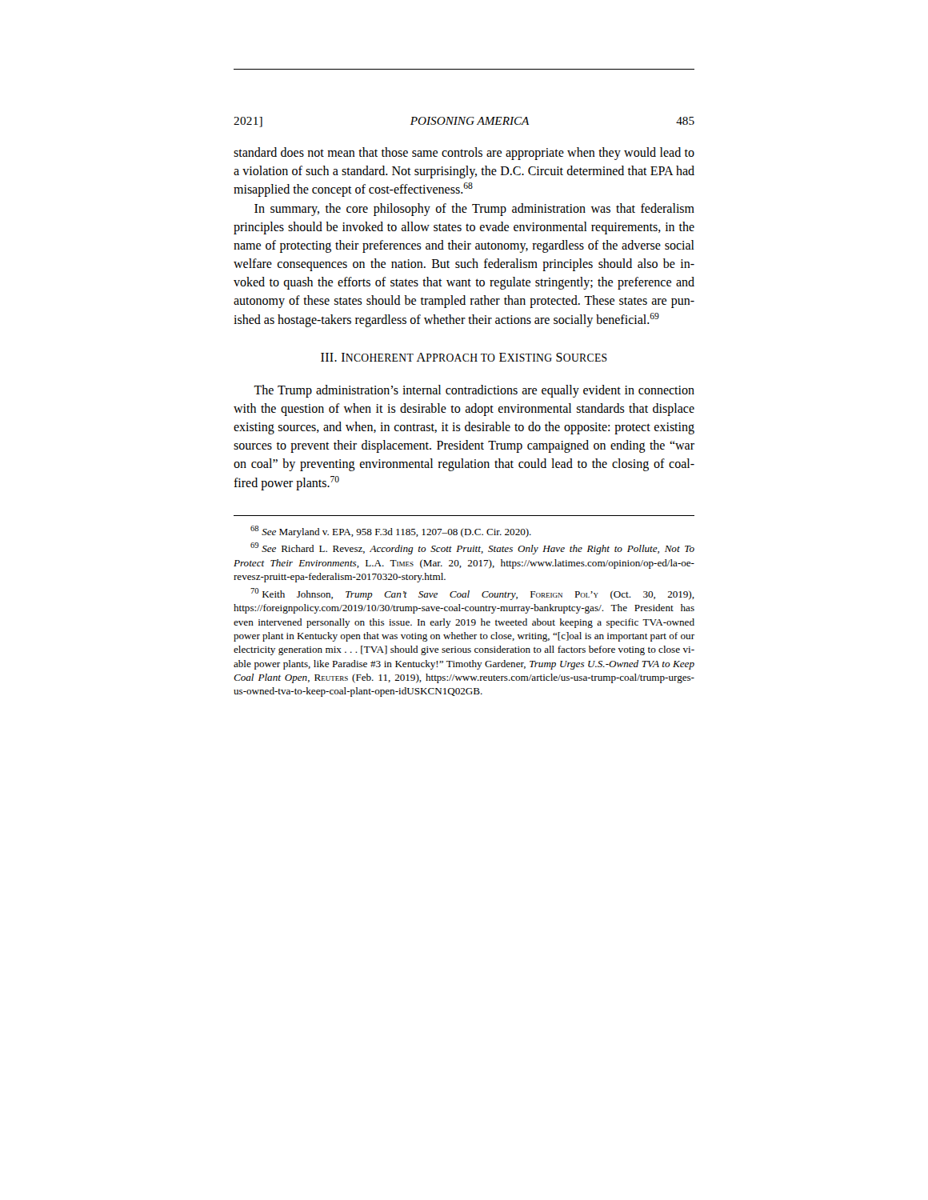2021] POISONING AMERICA 485
standard does not mean that those same controls are appropriate when they would lead to a violation of such a standard. Not surprisingly, the D.C. Circuit determined that EPA had misapplied the concept of cost-effectiveness.68
In summary, the core philosophy of the Trump administration was that federalism principles should be invoked to allow states to evade environmental requirements, in the name of protecting their preferences and their autonomy, regardless of the adverse social welfare consequences on the nation. But such federalism principles should also be invoked to quash the efforts of states that want to regulate stringently; the preference and autonomy of these states should be trampled rather than protected. These states are punished as hostage-takers regardless of whether their actions are socially beneficial.69
III. INCOHERENT APPROACH TO EXISTING SOURCES
The Trump administration’s internal contradictions are equally evident in connection with the question of when it is desirable to adopt environmental standards that displace existing sources, and when, in contrast, it is desirable to do the opposite: protect existing sources to prevent their displacement. President Trump campaigned on ending the “war on coal” by preventing environmental regulation that could lead to the closing of coal-fired power plants.70
68 See Maryland v. EPA, 958 F.3d 1185, 1207–08 (D.C. Cir. 2020).
69 See Richard L. Revesz, According to Scott Pruitt, States Only Have the Right to Pollute, Not To Protect Their Environments, L.A. Times (Mar. 20, 2017), https://www.latimes.com/opinion/op-ed/la-oe-revesz-pruitt-epa-federalism-20170320-story.html.
70 Keith Johnson, Trump Can’t Save Coal Country, Foreign Pol’y (Oct. 30, 2019), https://foreignpolicy.com/2019/10/30/trump-save-coal-country-murray-bankruptcy-gas/. The President has even intervened personally on this issue. In early 2019 he tweeted about keeping a specific TVA-owned power plant in Kentucky open that was voting on whether to close, writing, “[c]oal is an important part of our electricity generation mix . . . [TVA] should give serious consideration to all factors before voting to close viable power plants, like Paradise #3 in Kentucky!” Timothy Gardener, Trump Urges U.S.-Owned TVA to Keep Coal Plant Open, Reuters (Feb. 11, 2019), https://www.reuters.com/article/us-usa-trump-coal/trump-urges-us-owned-tva-to-keep-coal-plant-open-idUSKCN1Q02GB.